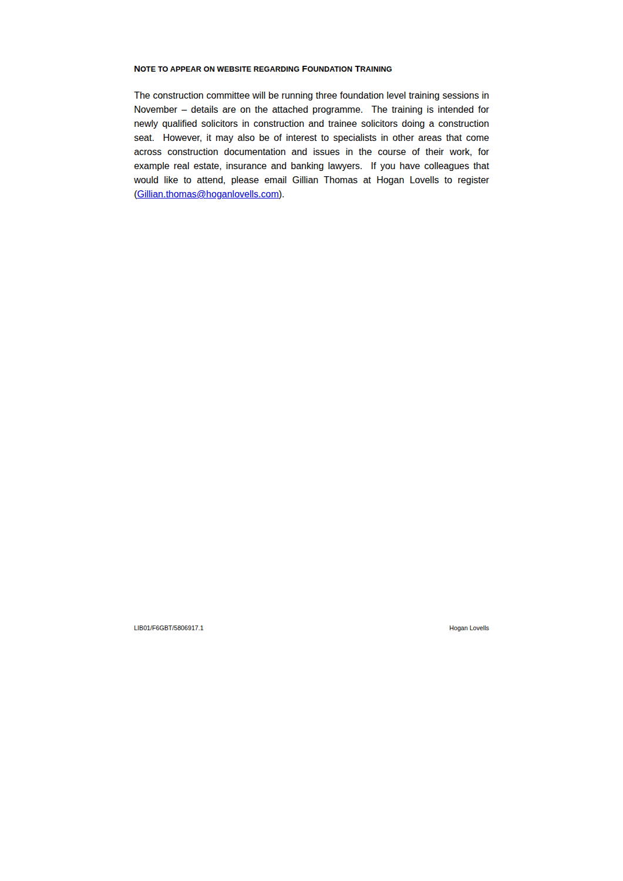NOTE TO APPEAR ON WEBSITE REGARDING FOUNDATION TRAINING
The construction committee will be running three foundation level training sessions in November – details are on the attached programme. The training is intended for newly qualified solicitors in construction and trainee solicitors doing a construction seat. However, it may also be of interest to specialists in other areas that come across construction documentation and issues in the course of their work, for example real estate, insurance and banking lawyers. If you have colleagues that would like to attend, please email Gillian Thomas at Hogan Lovells to register (Gillian.thomas@hoganlovells.com).
LIB01/F6GBT/5806917.1 Hogan Lovells